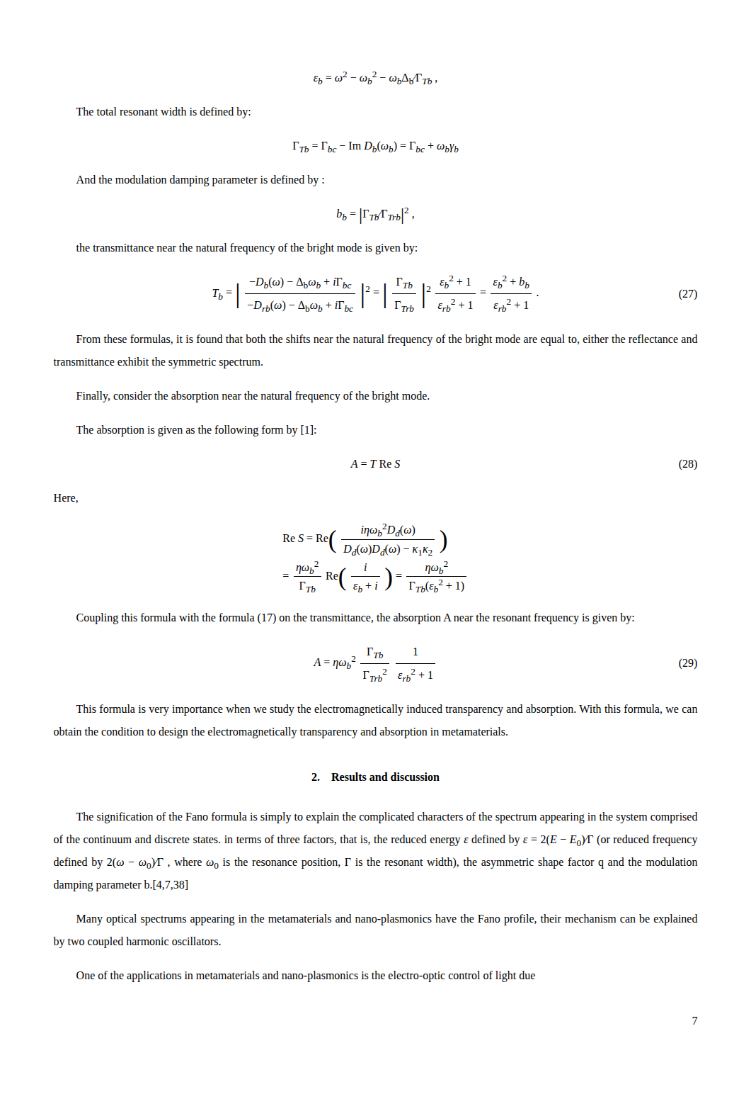εb = ω2 − ωb2 − ωb Δb⁄ΓTb ,
The total resonant width is defined by:
ΓTb = Γbc − Im Db(ωb) = Γbc + ωbγb
And the modulation damping parameter is defined by :
bb = |ΓTb⁄ΓTrb|2 ,
the transmittance near the natural frequency of the bright mode is given by:
Tb = | −Db(ω) − Δbωb + i Γbc −Drb(ω) − Δbωb + i Γbc |2 = | ΓTb ΓTrb |2 εb2 + 1 εrb2 + 1 = εb2 + bb εrb2 + 1 . (27)
From these formulas, it is found that both the shifts near the natural frequency of the bright mode are equal to, either the reflectance and transmittance exhibit the symmetric spectrum.
Finally, consider the absorption near the natural frequency of the bright mode.
The absorption is given as the following form by [1]:
A = T Re S (28)
Here,
Re S = Re( iηωb2Dd(ω) Dd(ω)Dd(ω) − κ1κ2 )
= ηωb2 ΓTb Re( i εb + i ) = ηωb2 ΓTb(εb2 + 1)
Coupling this formula with the formula (17) on the transmittance, the absorption A near the resonant frequency is given by:
A = ηωb2 ΓTb ΓTrb2 1 εrb2 + 1 (29)
This formula is very importance when we study the electromagnetically induced transparency and absorption. With this formula, we can obtain the condition to design the electromagnetically transparency and absorption in metamaterials.
2. Results and discussion
The signification of the Fano formula is simply to explain the complicated characters of the spectrum appearing in the system comprised of the continuum and discrete states. in terms of three factors, that is, the reduced energy ε defined by ε = 2(E − E0)⁄Γ (or reduced frequency defined by 2(ω − ω0)⁄Γ , where ω0 is the resonance position, Γ is the resonant width), the asymmetric shape factor q and the modulation damping parameter b.[4,7,38]
Many optical spectrums appearing in the metamaterials and nano-plasmonics have the Fano profile, their mechanism can be explained by two coupled harmonic oscillators.
One of the applications in metamaterials and nano-plasmonics is the electro-optic control of light due
7